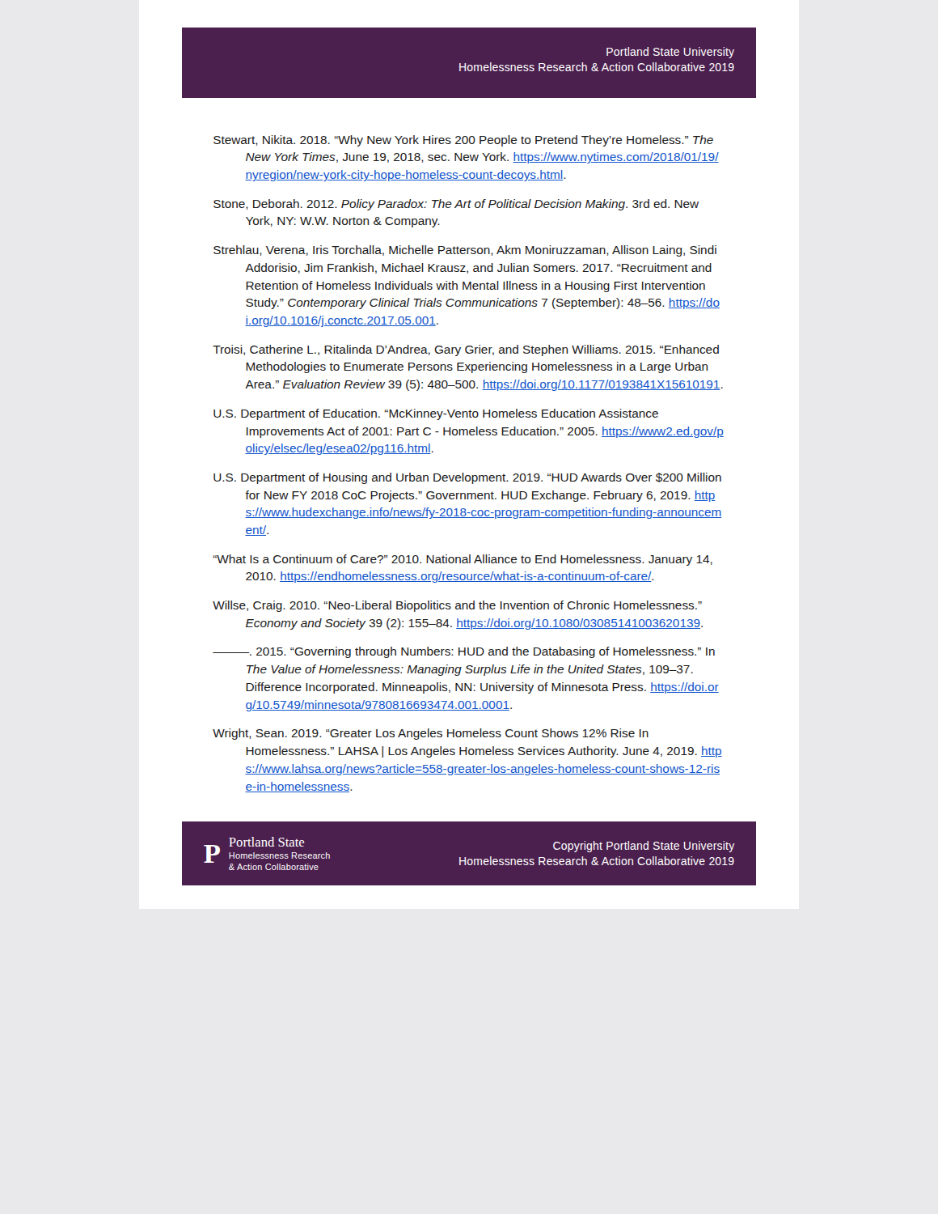Portland State University
Homelessness Research & Action Collaborative 2019
Stewart, Nikita. 2018. “Why New York Hires 200 People to Pretend They’re Homeless.” The New York Times, June 19, 2018, sec. New York. https://www.nytimes.com/2018/01/19/nyregion/new-york-city-hope-homeless-count-decoys.html.
Stone, Deborah. 2012. Policy Paradox: The Art of Political Decision Making. 3rd ed. New York, NY: W.W. Norton & Company.
Strehlau, Verena, Iris Torchalla, Michelle Patterson, Akm Moniruzzaman, Allison Laing, Sindi Addorisio, Jim Frankish, Michael Krausz, and Julian Somers. 2017. “Recruitment and Retention of Homeless Individuals with Mental Illness in a Housing First Intervention Study.” Contemporary Clinical Trials Communications 7 (September): 48–56. https://doi.org/10.1016/j.conctc.2017.05.001.
Troisi, Catherine L., Ritalinda D’Andrea, Gary Grier, and Stephen Williams. 2015. “Enhanced Methodologies to Enumerate Persons Experiencing Homelessness in a Large Urban Area.” Evaluation Review 39 (5): 480–500. https://doi.org/10.1177/0193841X15610191.
U.S. Department of Education. “McKinney-Vento Homeless Education Assistance Improvements Act of 2001: Part C - Homeless Education.” 2005. https://www2.ed.gov/policy/elsec/leg/esea02/pg116.html.
U.S. Department of Housing and Urban Development. 2019. “HUD Awards Over $200 Million for New FY 2018 CoC Projects.” Government. HUD Exchange. February 6, 2019. https://www.hudexchange.info/news/fy-2018-coc-program-competition-funding-announcement/.
“What Is a Continuum of Care?” 2010. National Alliance to End Homelessness. January 14, 2010. https://endhomelessness.org/resource/what-is-a-continuum-of-care/.
Willse, Craig. 2010. “Neo-Liberal Biopolitics and the Invention of Chronic Homelessness.” Economy and Society 39 (2): 155–84. https://doi.org/10.1080/03085141003620139.
———. 2015. “Governing through Numbers: HUD and the Databasing of Homelessness.” In The Value of Homelessness: Managing Surplus Life in the United States, 109–37. Difference Incorporated. Minneapolis, NN: University of Minnesota Press. https://doi.org/10.5749/minnesota/9780816693474.001.0001.
Wright, Sean. 2019. “Greater Los Angeles Homeless Count Shows 12% Rise In Homelessness.” LAHSA | Los Angeles Homeless Services Authority. June 4, 2019. https://www.lahsa.org/news?article=558-greater-los-angeles-homeless-count-shows-12-rise-in-homelessness.
P Portland State Homelessness Research
& Action Collaborative
Copyright Portland State University
Homelessness Research & Action Collaborative 2019